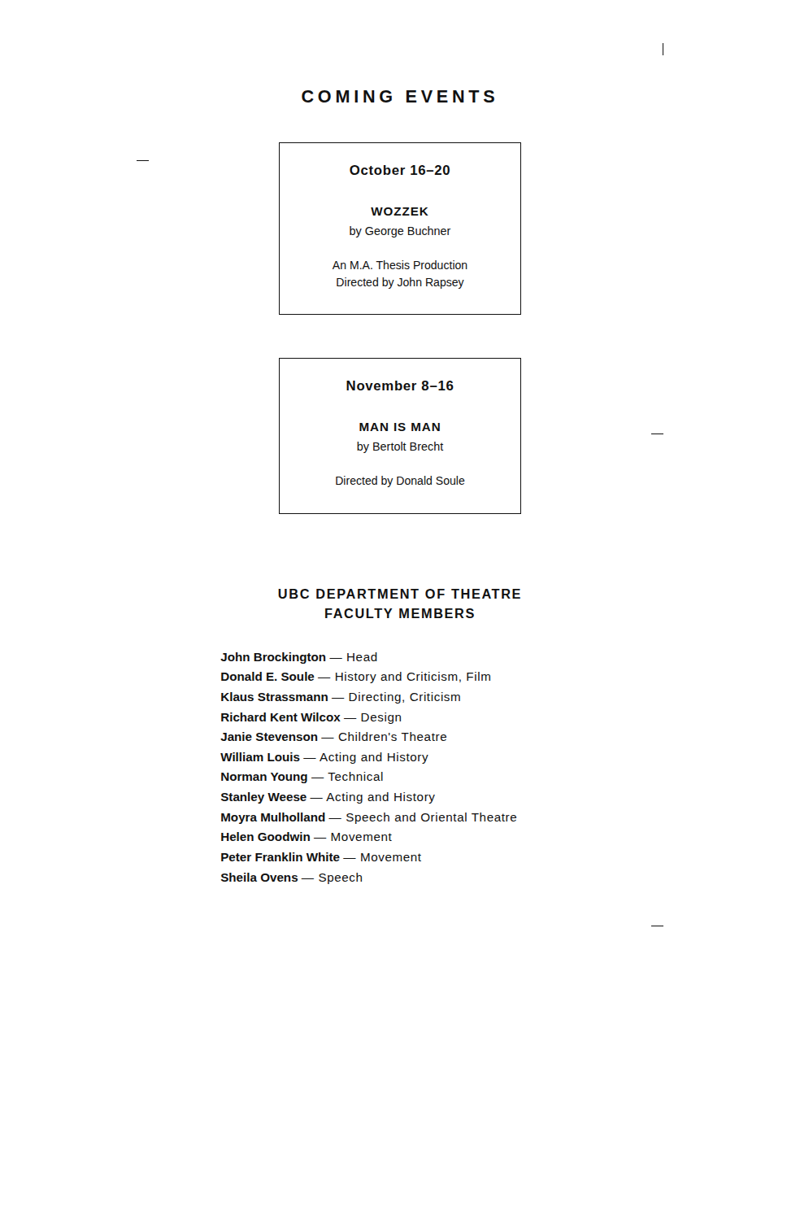COMING EVENTS
October 16–20
WOZZEK
by George Buchner
An M.A. Thesis Production Directed by John Rapsey
November 8–16
MAN IS MAN
by Bertolt Brecht
Directed by Donald Soule
UBC DEPARTMENT OF THEATRE
FACULTY MEMBERS
John Brockington — Head
Donald E. Soule — History and Criticism, Film
Klaus Strassmann — Directing, Criticism
Richard Kent Wilcox — Design
Janie Stevenson — Children's Theatre
William Louis — Acting and History
Norman Young — Technical
Stanley Weese — Acting and History
Moyra Mulholland — Speech and Oriental Theatre
Helen Goodwin — Movement
Peter Franklin White — Movement
Sheila Ovens — Speech